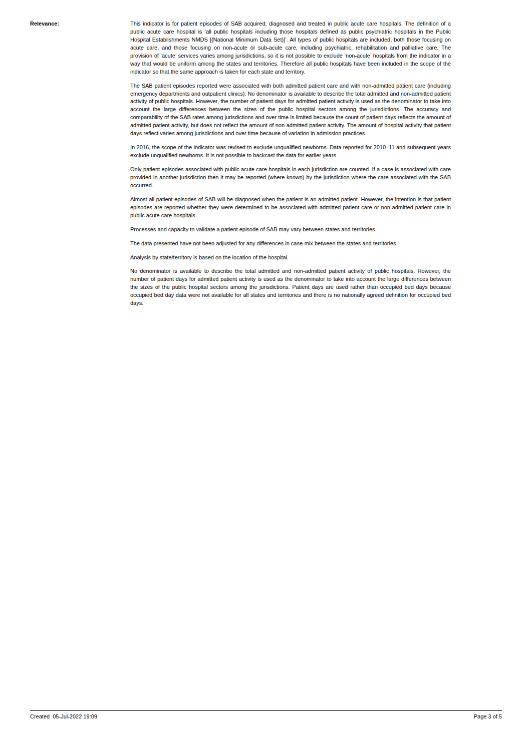Relevance:
This indicator is for patient episodes of SAB acquired, diagnosed and treated in public acute care hospitals. The definition of a public acute care hospital is ‘all public hospitals including those hospitals defined as public psychiatric hospitals in the Public Hospital Establishments NMDS [(National Minimum Data Set)]’. All types of public hospitals are included, both those focusing on acute care, and those focusing on non-acute or sub-acute care, including psychiatric, rehabilitation and palliative care. The provision of ‘acute’ services varies among jurisdictions, so it is not possible to exclude ‘non-acute’ hospitals from the indicator in a way that would be uniform among the states and territories. Therefore all public hospitals have been included in the scope of the indicator so that the same approach is taken for each state and territory.
The SAB patient episodes reported were associated with both admitted patient care and with non-admitted patient care (including emergency departments and outpatient clinics). No denominator is available to describe the total admitted and non-admitted patient activity of public hospitals. However, the number of patient days for admitted patient activity is used as the denominator to take into account the large differences between the sizes of the public hospital sectors among the jurisdictions. The accuracy and comparability of the SAB rates among jurisdictions and over time is limited because the count of patient days reflects the amount of admitted patient activity, but does not reflect the amount of non-admitted patient activity. The amount of hospital activity that patient days reflect varies among jurisdictions and over time because of variation in admission practices.
In 2016, the scope of the indicator was revised to exclude unqualified newborns. Data reported for 2010–11 and subsequent years exclude unqualified newborns. It is not possible to backcast the data for earlier years.
Only patient episodes associated with public acute care hospitals in each jurisdiction are counted. If a case is associated with care provided in another jurisdiction then it may be reported (where known) by the jurisdiction where the care associated with the SAB occurred.
Almost all patient episodes of SAB will be diagnosed when the patient is an admitted patient. However, the intention is that patient episodes are reported whether they were determined to be associated with admitted patient care or non-admitted patient care in public acute care hospitals.
Processes and capacity to validate a patient episode of SAB may vary between states and territories.
The data presented have not been adjusted for any differences in case-mix between the states and territories.
Analysis by state/territory is based on the location of the hospital.
No denominator is available to describe the total admitted and non-admitted patient activity of public hospitals. However, the number of patient days for admitted patient activity is used as the denominator to take into account the large differences between the sizes of the public hospital sectors among the jurisdictions. Patient days are used rather than occupied bed days because occupied bed day data were not available for all states and territories and there is no nationally agreed definition for occupied bed days.
Created 05-Jul-2022 19:09
Page 3 of 5